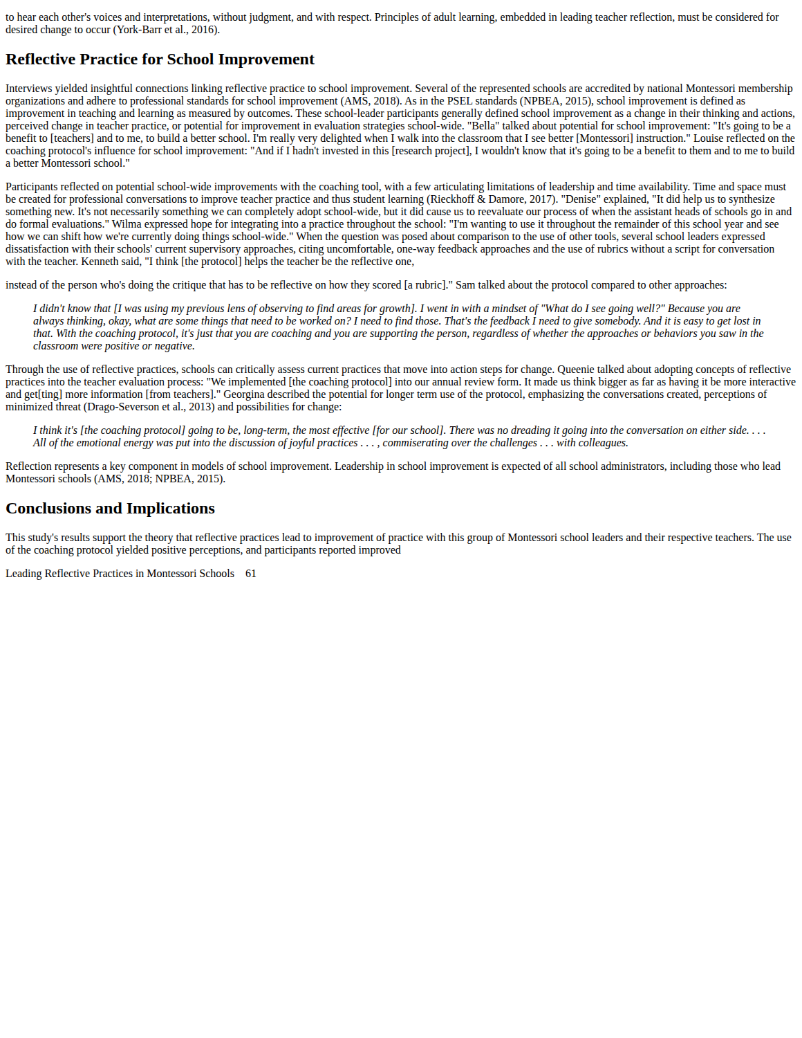to hear each other's voices and interpretations, without judgment, and with respect. Principles of adult learning, embedded in leading teacher reflection, must be considered for desired change to occur (York-Barr et al., 2016).
Reflective Practice for School Improvement
Interviews yielded insightful connections linking reflective practice to school improvement. Several of the represented schools are accredited by national Montessori membership organizations and adhere to professional standards for school improvement (AMS, 2018). As in the PSEL standards (NPBEA, 2015), school improvement is defined as improvement in teaching and learning as measured by outcomes. These school-leader participants generally defined school improvement as a change in their thinking and actions, perceived change in teacher practice, or potential for improvement in evaluation strategies school-wide. "Bella" talked about potential for school improvement: "It's going to be a benefit to [teachers] and to me, to build a better school. I'm really very delighted when I walk into the classroom that I see better [Montessori] instruction." Louise reflected on the coaching protocol's influence for school improvement: "And if I hadn't invested in this [research project], I wouldn't know that it's going to be a benefit to them and to me to build a better Montessori school."
Participants reflected on potential school-wide improvements with the coaching tool, with a few articulating limitations of leadership and time availability. Time and space must be created for professional conversations to improve teacher practice and thus student learning (Rieckhoff & Damore, 2017). "Denise" explained, "It did help us to synthesize something new. It's not necessarily something we can completely adopt school-wide, but it did cause us to reevaluate our process of when the assistant heads of schools go in and do formal evaluations." Wilma expressed hope for integrating into a practice throughout the school: "I'm wanting to use it throughout the remainder of this school year and see how we can shift how we're currently doing things school-wide." When the question was posed about comparison to the use of other tools, several school leaders expressed dissatisfaction with their schools' current supervisory approaches, citing uncomfortable, one-way feedback approaches and the use of rubrics without a script for conversation with the teacher. Kenneth said, "I think [the protocol] helps the teacher be the reflective one,
instead of the person who's doing the critique that has to be reflective on how they scored [a rubric]." Sam talked about the protocol compared to other approaches:
I didn't know that [I was using my previous lens of observing to find areas for growth]. I went in with a mindset of "What do I see going well?" Because you are always thinking, okay, what are some things that need to be worked on? I need to find those. That's the feedback I need to give somebody. And it is easy to get lost in that. With the coaching protocol, it's just that you are coaching and you are supporting the person, regardless of whether the approaches or behaviors you saw in the classroom were positive or negative.
Through the use of reflective practices, schools can critically assess current practices that move into action steps for change. Queenie talked about adopting concepts of reflective practices into the teacher evaluation process: "We implemented [the coaching protocol] into our annual review form. It made us think bigger as far as having it be more interactive and get[ting] more information [from teachers]." Georgina described the potential for longer term use of the protocol, emphasizing the conversations created, perceptions of minimized threat (Drago-Severson et al., 2013) and possibilities for change:
I think it's [the coaching protocol] going to be, long-term, the most effective [for our school]. There was no dreading it going into the conversation on either side. . . . All of the emotional energy was put into the discussion of joyful practices . . . , commiserating over the challenges . . . with colleagues.
Reflection represents a key component in models of school improvement. Leadership in school improvement is expected of all school administrators, including those who lead Montessori schools (AMS, 2018; NPBEA, 2015).
Conclusions and Implications
This study's results support the theory that reflective practices lead to improvement of practice with this group of Montessori school leaders and their respective teachers. The use of the coaching protocol yielded positive perceptions, and participants reported improved
Leading Reflective Practices in Montessori Schools 61